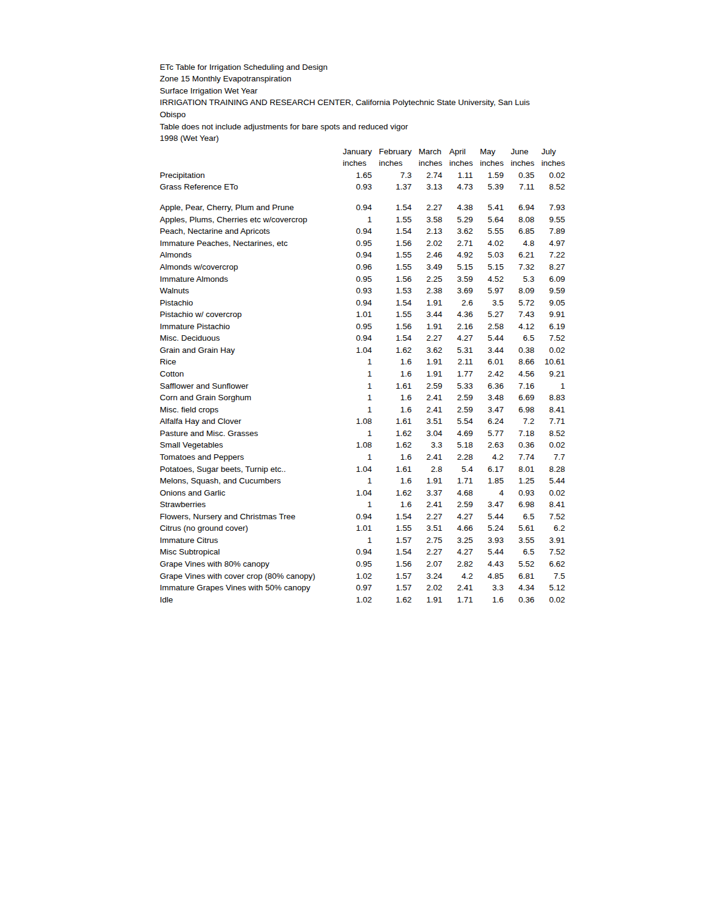ETc Table for Irrigation Scheduling and Design
Zone 15 Monthly Evapotranspiration
Surface Irrigation Wet Year
IRRIGATION TRAINING AND RESEARCH CENTER, California Polytechnic State University, San Luis Obispo
Table does not include adjustments for bare spots and reduced vigor
1998 (Wet Year)
| | January | February | March | April | May | June | July |
| --- | --- | --- | --- | --- | --- | --- | --- |
| | inches | inches | inches | inches | inches | inches | inches |
| Precipitation | 1.65 | 7.3 | 2.74 | 1.11 | 1.59 | 0.35 | 0.02 |
| Grass Reference ETo | 0.93 | 1.37 | 3.13 | 4.73 | 5.39 | 7.11 | 8.52 |
| Apple, Pear, Cherry, Plum and Prune | 0.94 | 1.54 | 2.27 | 4.38 | 5.41 | 6.94 | 7.93 |
| Apples, Plums, Cherries etc w/covercrop | 1 | 1.55 | 3.58 | 5.29 | 5.64 | 8.08 | 9.55 |
| Peach, Nectarine and Apricots | 0.94 | 1.54 | 2.13 | 3.62 | 5.55 | 6.85 | 7.89 |
| Immature Peaches, Nectarines, etc | 0.95 | 1.56 | 2.02 | 2.71 | 4.02 | 4.8 | 4.97 |
| Almonds | 0.94 | 1.55 | 2.46 | 4.92 | 5.03 | 6.21 | 7.22 |
| Almonds w/covercrop | 0.96 | 1.55 | 3.49 | 5.15 | 5.15 | 7.32 | 8.27 |
| Immature Almonds | 0.95 | 1.56 | 2.25 | 3.59 | 4.52 | 5.3 | 6.09 |
| Walnuts | 0.93 | 1.53 | 2.38 | 3.69 | 5.97 | 8.09 | 9.59 |
| Pistachio | 0.94 | 1.54 | 1.91 | 2.6 | 3.5 | 5.72 | 9.05 |
| Pistachio w/ covercrop | 1.01 | 1.55 | 3.44 | 4.36 | 5.27 | 7.43 | 9.91 |
| Immature Pistachio | 0.95 | 1.56 | 1.91 | 2.16 | 2.58 | 4.12 | 6.19 |
| Misc. Deciduous | 0.94 | 1.54 | 2.27 | 4.27 | 5.44 | 6.5 | 7.52 |
| Grain and Grain Hay | 1.04 | 1.62 | 3.62 | 5.31 | 3.44 | 0.38 | 0.02 |
| Rice | 1 | 1.6 | 1.91 | 2.11 | 6.01 | 8.66 | 10.61 |
| Cotton | 1 | 1.6 | 1.91 | 1.77 | 2.42 | 4.56 | 9.21 |
| Safflower and Sunflower | 1 | 1.61 | 2.59 | 5.33 | 6.36 | 7.16 | 1 |
| Corn and Grain Sorghum | 1 | 1.6 | 2.41 | 2.59 | 3.48 | 6.69 | 8.83 |
| Misc. field crops | 1 | 1.6 | 2.41 | 2.59 | 3.47 | 6.98 | 8.41 |
| Alfalfa Hay and Clover | 1.08 | 1.61 | 3.51 | 5.54 | 6.24 | 7.2 | 7.71 |
| Pasture and Misc. Grasses | 1 | 1.62 | 3.04 | 4.69 | 5.77 | 7.18 | 8.52 |
| Small Vegetables | 1.08 | 1.62 | 3.3 | 5.18 | 2.63 | 0.36 | 0.02 |
| Tomatoes and Peppers | 1 | 1.6 | 2.41 | 2.28 | 4.2 | 7.74 | 7.7 |
| Potatoes, Sugar beets, Turnip etc.. | 1.04 | 1.61 | 2.8 | 5.4 | 6.17 | 8.01 | 8.28 |
| Melons, Squash, and Cucumbers | 1 | 1.6 | 1.91 | 1.71 | 1.85 | 1.25 | 5.44 |
| Onions and Garlic | 1.04 | 1.62 | 3.37 | 4.68 | 4 | 0.93 | 0.02 |
| Strawberries | 1 | 1.6 | 2.41 | 2.59 | 3.47 | 6.98 | 8.41 |
| Flowers, Nursery and Christmas Tree | 0.94 | 1.54 | 2.27 | 4.27 | 5.44 | 6.5 | 7.52 |
| Citrus (no ground cover) | 1.01 | 1.55 | 3.51 | 4.66 | 5.24 | 5.61 | 6.2 |
| Immature Citrus | 1 | 1.57 | 2.75 | 3.25 | 3.93 | 3.55 | 3.91 |
| Misc Subtropical | 0.94 | 1.54 | 2.27 | 4.27 | 5.44 | 6.5 | 7.52 |
| Grape Vines with 80% canopy | 0.95 | 1.56 | 2.07 | 2.82 | 4.43 | 5.52 | 6.62 |
| Grape Vines with cover crop (80% canopy) | 1.02 | 1.57 | 3.24 | 4.2 | 4.85 | 6.81 | 7.5 |
| Immature Grapes Vines with 50% canopy | 0.97 | 1.57 | 2.02 | 2.41 | 3.3 | 4.34 | 5.12 |
| Idle | 1.02 | 1.62 | 1.91 | 1.71 | 1.6 | 0.36 | 0.02 |